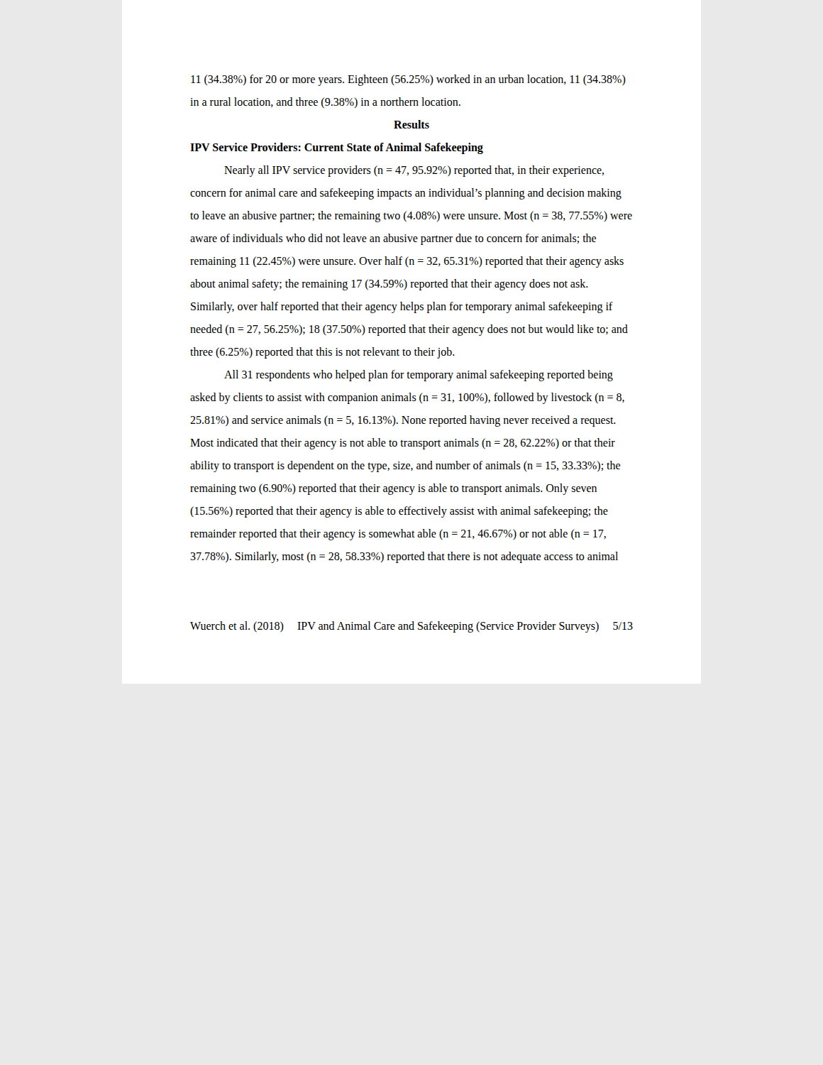11 (34.38%) for 20 or more years. Eighteen (56.25%) worked in an urban location, 11 (34.38%) in a rural location, and three (9.38%) in a northern location.
Results
IPV Service Providers: Current State of Animal Safekeeping
Nearly all IPV service providers (n = 47, 95.92%) reported that, in their experience, concern for animal care and safekeeping impacts an individual’s planning and decision making to leave an abusive partner; the remaining two (4.08%) were unsure. Most (n = 38, 77.55%) were aware of individuals who did not leave an abusive partner due to concern for animals; the remaining 11 (22.45%) were unsure. Over half (n = 32, 65.31%) reported that their agency asks about animal safety; the remaining 17 (34.59%) reported that their agency does not ask. Similarly, over half reported that their agency helps plan for temporary animal safekeeping if needed (n = 27, 56.25%); 18 (37.50%) reported that their agency does not but would like to; and three (6.25%) reported that this is not relevant to their job.
All 31 respondents who helped plan for temporary animal safekeeping reported being asked by clients to assist with companion animals (n = 31, 100%), followed by livestock (n = 8, 25.81%) and service animals (n = 5, 16.13%). None reported having never received a request. Most indicated that their agency is not able to transport animals (n = 28, 62.22%) or that their ability to transport is dependent on the type, size, and number of animals (n = 15, 33.33%); the remaining two (6.90%) reported that their agency is able to transport animals. Only seven (15.56%) reported that their agency is able to effectively assist with animal safekeeping; the remainder reported that their agency is somewhat able (n = 21, 46.67%) or not able (n = 17, 37.78%). Similarly, most (n = 28, 58.33%) reported that there is not adequate access to animal
Wuerch et al. (2018) IPV and Animal Care and Safekeeping (Service Provider Surveys) 5/13